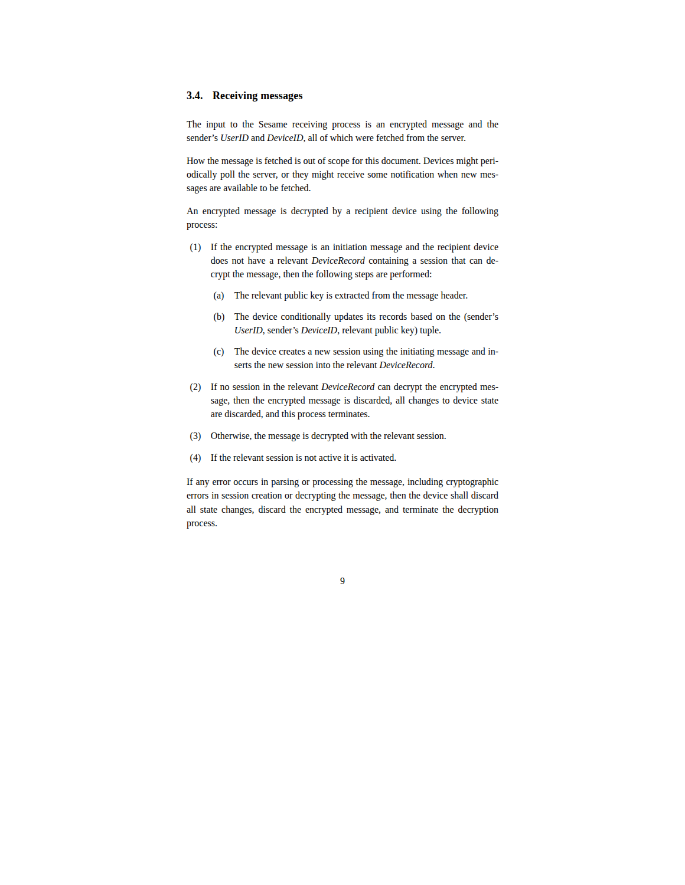3.4. Receiving messages
The input to the Sesame receiving process is an encrypted message and the sender’s UserID and DeviceID, all of which were fetched from the server.
How the message is fetched is out of scope for this document. Devices might periodically poll the server, or they might receive some notification when new messages are available to be fetched.
An encrypted message is decrypted by a recipient device using the following process:
(1) If the encrypted message is an initiation message and the recipient device does not have a relevant DeviceRecord containing a session that can decrypt the message, then the following steps are performed:
(a) The relevant public key is extracted from the message header.
(b) The device conditionally updates its records based on the (sender’s UserID, sender’s DeviceID, relevant public key) tuple.
(c) The device creates a new session using the initiating message and inserts the new session into the relevant DeviceRecord.
(2) If no session in the relevant DeviceRecord can decrypt the encrypted message, then the encrypted message is discarded, all changes to device state are discarded, and this process terminates.
(3) Otherwise, the message is decrypted with the relevant session.
(4) If the relevant session is not active it is activated.
If any error occurs in parsing or processing the message, including cryptographic errors in session creation or decrypting the message, then the device shall discard all state changes, discard the encrypted message, and terminate the decryption process.
9